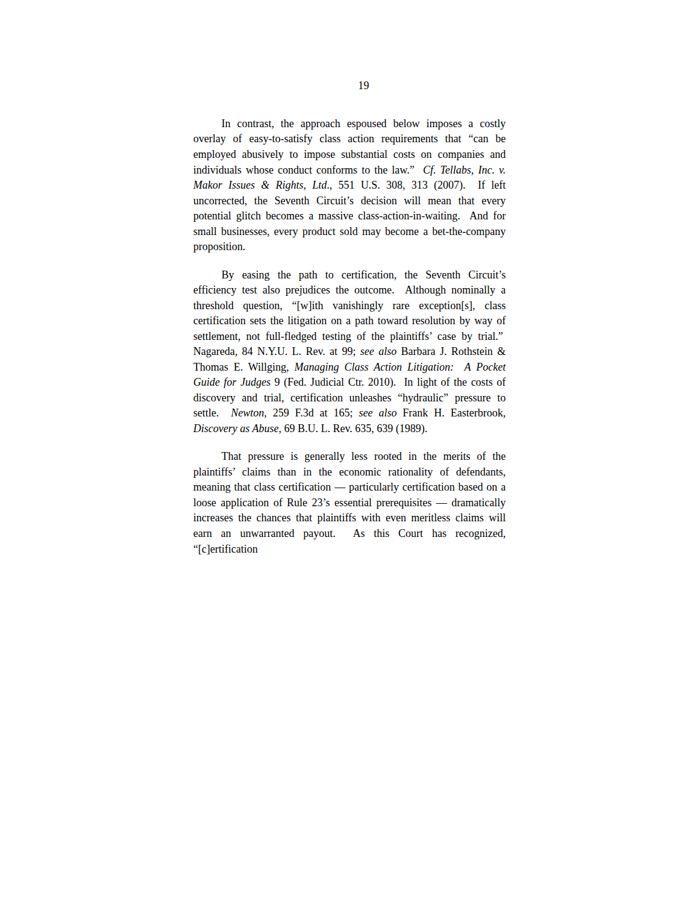19
In contrast, the approach espoused below imposes a costly overlay of easy-to-satisfy class action requirements that “can be employed abusively to impose substantial costs on companies and individuals whose conduct conforms to the law.” Cf. Tellabs, Inc. v. Makor Issues & Rights, Ltd., 551 U.S. 308, 313 (2007). If left uncorrected, the Seventh Circuit’s decision will mean that every potential glitch becomes a massive class-action-in-waiting. And for small businesses, every product sold may become a bet-the-company proposition.
By easing the path to certification, the Seventh Circuit’s efficiency test also prejudices the outcome. Although nominally a threshold question, “[w]ith vanishingly rare exception[s], class certification sets the litigation on a path toward resolution by way of settlement, not full-fledged testing of the plaintiffs’ case by trial.” Nagareda, 84 N.Y.U. L. Rev. at 99; see also Barbara J. Rothstein & Thomas E. Willging, Managing Class Action Litigation: A Pocket Guide for Judges 9 (Fed. Judicial Ctr. 2010). In light of the costs of discovery and trial, certification unleashes “hydraulic” pressure to settle. Newton, 259 F.3d at 165; see also Frank H. Easterbrook, Discovery as Abuse, 69 B.U. L. Rev. 635, 639 (1989).
That pressure is generally less rooted in the merits of the plaintiffs’ claims than in the economic rationality of defendants, meaning that class certification — particularly certification based on a loose application of Rule 23’s essential prerequisites — dramatically increases the chances that plaintiffs with even meritless claims will earn an unwarranted payout. As this Court has recognized, “[c]ertification